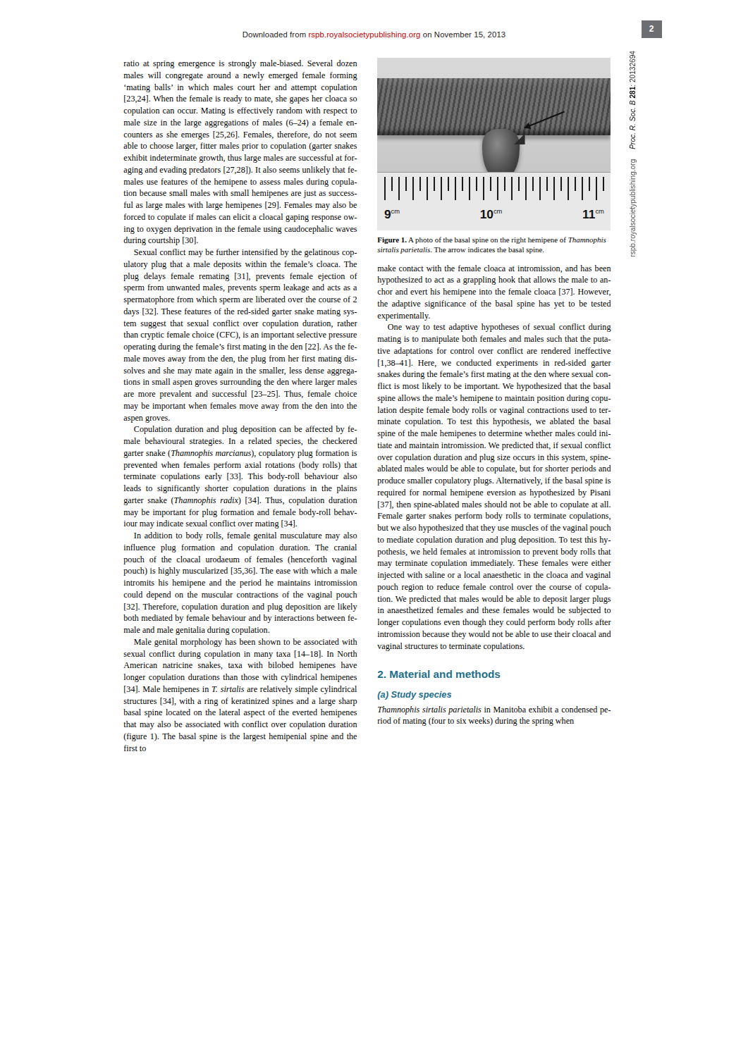Downloaded from rspb.royalsocietypublishing.org on November 15, 2013
2
rspb.royalsocietypublishing.org Proc. R. Soc. B 281: 20132694
ratio at spring emergence is strongly male-biased. Several dozen males will congregate around a newly emerged female forming ‘mating balls’ in which males court her and attempt copulation [23,24]. When the female is ready to mate, she gapes her cloaca so copulation can occur. Mating is effectively random with respect to male size in the large aggregations of males (6–24) a female encounters as she emerges [25,26]. Females, therefore, do not seem able to choose larger, fitter males prior to copulation (garter snakes exhibit indeterminate growth, thus large males are successful at foraging and evading predators [27,28]). It also seems unlikely that females use features of the hemipene to assess males during copulation because small males with small hemipenes are just as successful as large males with large hemipenes [29]. Females may also be forced to copulate if males can elicit a cloacal gaping response owing to oxygen deprivation in the female using caudocephalic waves during courtship [30].
Sexual conflict may be further intensified by the gelatinous copulatory plug that a male deposits within the female’s cloaca. The plug delays female remating [31], prevents female ejection of sperm from unwanted males, prevents sperm leakage and acts as a spermatophore from which sperm are liberated over the course of 2 days [32]. These features of the red-sided garter snake mating system suggest that sexual conflict over copulation duration, rather than cryptic female choice (CFC), is an important selective pressure operating during the female’s first mating in the den [22]. As the female moves away from the den, the plug from her first mating dissolves and she may mate again in the smaller, less dense aggregations in small aspen groves surrounding the den where larger males are more prevalent and successful [23–25]. Thus, female choice may be important when females move away from the den into the aspen groves.
Copulation duration and plug deposition can be affected by female behavioural strategies. In a related species, the checkered garter snake (Thamnophis marcianus), copulatory plug formation is prevented when females perform axial rotations (body rolls) that terminate copulations early [33]. This body-roll behaviour also leads to significantly shorter copulation durations in the plains garter snake (Thamnophis radix) [34]. Thus, copulation duration may be important for plug formation and female body-roll behaviour may indicate sexual conflict over mating [34].
In addition to body rolls, female genital musculature may also influence plug formation and copulation duration. The cranial pouch of the cloacal urodaeum of females (henceforth vaginal pouch) is highly muscularized [35,36]. The ease with which a male intromits his hemipene and the period he maintains intromission could depend on the muscular contractions of the vaginal pouch [32]. Therefore, copulation duration and plug deposition are likely both mediated by female behaviour and by interactions between female and male genitalia during copulation.
Male genital morphology has been shown to be associated with sexual conflict during copulation in many taxa [14–18]. In North American natricine snakes, taxa with bilobed hemipenes have longer copulation durations than those with cylindrical hemipenes [34]. Male hemipenes in T. sirtalis are relatively simple cylindrical structures [34], with a ring of keratinized spines and a large sharp basal spine located on the lateral aspect of the everted hemipenes that may also be associated with conflict over copulation duration (figure 1). The basal spine is the largest hemipenial spine and the first to
9cm
10cm
11cm
Figure 1. A photo of the basal spine on the right hemipene of Thamnophis sirtalis parietalis. The arrow indicates the basal spine.
make contact with the female cloaca at intromission, and has been hypothesized to act as a grappling hook that allows the male to anchor and evert his hemipene into the female cloaca [37]. However, the adaptive significance of the basal spine has yet to be tested experimentally.
One way to test adaptive hypotheses of sexual conflict during mating is to manipulate both females and males such that the putative adaptations for control over conflict are rendered ineffective [1,38–41]. Here, we conducted experiments in red-sided garter snakes during the female’s first mating at the den where sexual conflict is most likely to be important. We hypothesized that the basal spine allows the male’s hemipene to maintain position during copulation despite female body rolls or vaginal contractions used to terminate copulation. To test this hypothesis, we ablated the basal spine of the male hemipenes to determine whether males could initiate and maintain intromission. We predicted that, if sexual conflict over copulation duration and plug size occurs in this system, spine-ablated males would be able to copulate, but for shorter periods and produce smaller copulatory plugs. Alternatively, if the basal spine is required for normal hemipene eversion as hypothesized by Pisani [37], then spine-ablated males should not be able to copulate at all. Female garter snakes perform body rolls to terminate copulations, but we also hypothesized that they use muscles of the vaginal pouch to mediate copulation duration and plug deposition. To test this hypothesis, we held females at intromission to prevent body rolls that may terminate copulation immediately. These females were either injected with saline or a local anaesthetic in the cloaca and vaginal pouch region to reduce female control over the course of copulation. We predicted that males would be able to deposit larger plugs in anaesthetized females and these females would be subjected to longer copulations even though they could perform body rolls after intromission because they would not be able to use their cloacal and vaginal structures to terminate copulations.
2. Material and methods
(a) Study species
Thamnophis sirtalis parietalis in Manitoba exhibit a condensed period of mating (four to six weeks) during the spring when